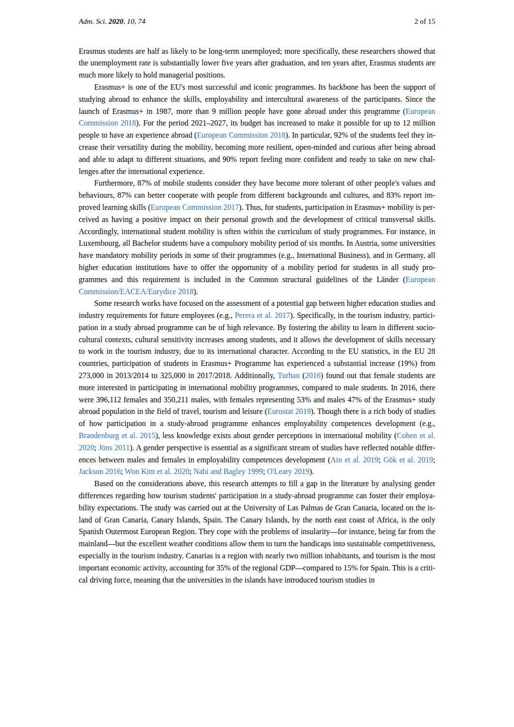Adm. Sci. 2020, 10, 74 2 of 15
Erasmus students are half as likely to be long-term unemployed; more specifically, these researchers showed that the unemployment rate is substantially lower five years after graduation, and ten years after, Erasmus students are much more likely to hold managerial positions.
Erasmus+ is one of the EU's most successful and iconic programmes. Its backbone has been the support of studying abroad to enhance the skills, employability and intercultural awareness of the participants. Since the launch of Erasmus+ in 1987, more than 9 million people have gone abroad under this programme (European Commission 2018). For the period 2021–2027, its budget has increased to make it possible for up to 12 million people to have an experience abroad (European Commission 2018). In particular, 92% of the students feel they increase their versatility during the mobility, becoming more resilient, open-minded and curious after being abroad and able to adapt to different situations, and 90% report feeling more confident and ready to take on new challenges after the international experience.
Furthermore, 87% of mobile students consider they have become more tolerant of other people's values and behaviours, 87% can better cooperate with people from different backgrounds and cultures, and 83% report improved learning skills (European Commission 2017). Thus, for students, participation in Erasmus+ mobility is perceived as having a positive impact on their personal growth and the development of critical transversal skills. Accordingly, international student mobility is often within the curriculum of study programmes. For instance, in Luxembourg, all Bachelor students have a compulsory mobility period of six months. In Austria, some universities have mandatory mobility periods in some of their programmes (e.g., International Business), and in Germany, all higher education institutions have to offer the opportunity of a mobility period for students in all study programmes and this requirement is included in the Common structural guidelines of the Länder (European Commission/EACEA/Eurydice 2018).
Some research works have focused on the assessment of a potential gap between higher education studies and industry requirements for future employees (e.g., Perera et al. 2017). Specifically, in the tourism industry, participation in a study abroad programme can be of high relevance. By fostering the ability to learn in different sociocultural contexts, cultural sensitivity increases among students, and it allows the development of skills necessary to work in the tourism industry, due to its international character. According to the EU statistics, in the EU 28 countries, participation of students in Erasmus+ Programme has experienced a substantial increase (19%) from 273,000 in 2013/2014 to 325,000 in 2017/2018. Additionally, Turhan (2016) found out that female students are more interested in participating in international mobility programmes, compared to male students. In 2016, there were 396,112 females and 350,211 males, with females representing 53% and males 47% of the Erasmus+ study abroad population in the field of travel, tourism and leisure (Eurostat 2019). Though there is a rich body of studies of how participation in a study-abroad programme enhances employability competences development (e.g., Brandenburg et al. 2015), less knowledge exists about gender perceptions in international mobility (Cohen et al. 2020; Jöns 2011). A gender perspective is essential as a significant stream of studies have reflected notable differences between males and females in employability competences development (Ain et al. 2019; Gök et al. 2019; Jackson 2016; Won Kim et al. 2020; Nabi and Bagley 1999; O'Leary 2019).
Based on the considerations above, this research attempts to fill a gap in the literature by analysing gender differences regarding how tourism students' participation in a study-abroad programme can foster their employability expectations. The study was carried out at the University of Las Palmas de Gran Canaria, located on the island of Gran Canaria, Canary Islands, Spain. The Canary Islands, by the north east coast of Africa, is the only Spanish Outermost European Region. They cope with the problems of insularity—for instance, being far from the mainland—but the excellent weather conditions allow them to turn the handicaps into sustainable competitiveness, especially in the tourism industry. Canarias is a region with nearly two million inhabitants, and tourism is the most important economic activity, accounting for 35% of the regional GDP—compared to 15% for Spain. This is a critical driving force, meaning that the universities in the islands have introduced tourism studies in